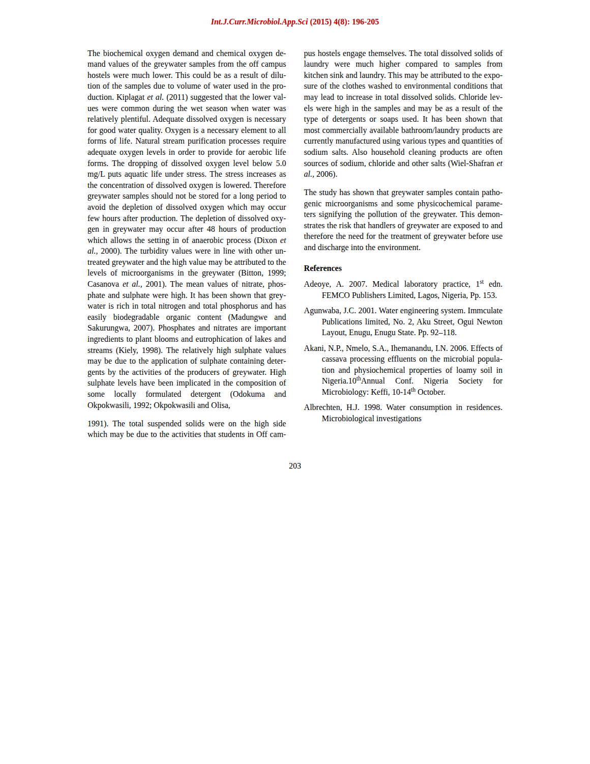Int.J.Curr.Microbiol.App.Sci (2015) 4(8): 196-205
The biochemical oxygen demand and chemical oxygen demand values of the greywater samples from the off campus hostels were much lower. This could be as a result of dilution of the samples due to volume of water used in the production. Kiplagat et al. (2011) suggested that the lower values were common during the wet season when water was relatively plentiful. Adequate dissolved oxygen is necessary for good water quality. Oxygen is a necessary element to all forms of life. Natural stream purification processes require adequate oxygen levels in order to provide for aerobic life forms. The dropping of dissolved oxygen level below 5.0 mg/L puts aquatic life under stress. The stress increases as the concentration of dissolved oxygen is lowered. Therefore greywater samples should not be stored for a long period to avoid the depletion of dissolved oxygen which may occur few hours after production. The depletion of dissolved oxygen in greywater may occur after 48 hours of production which allows the setting in of anaerobic process (Dixon et al., 2000). The turbidity values were in line with other untreated greywater and the high value may be attributed to the levels of microorganisms in the greywater (Bitton, 1999; Casanova et al., 2001). The mean values of nitrate, phosphate and sulphate were high. It has been shown that greywater is rich in total nitrogen and total phosphorus and has easily biodegradable organic content (Madungwe and Sakurungwa, 2007). Phosphates and nitrates are important ingredients to plant blooms and eutrophication of lakes and streams (Kiely, 1998). The relatively high sulphate values may be due to the application of sulphate containing detergents by the activities of the producers of greywater. High sulphate levels have been implicated in the composition of some locally formulated detergent (Odokuma and Okpokwasili, 1992; Okpokwasili and Olisa,
1991). The total suspended solids were on the high side which may be due to the activities that students in Off campus hostels engage themselves. The total dissolved solids of laundry were much higher compared to samples from kitchen sink and laundry. This may be attributed to the exposure of the clothes washed to environmental conditions that may lead to increase in total dissolved solids. Chloride levels were high in the samples and may be as a result of the type of detergents or soaps used. It has been shown that most commercially available bathroom/laundry products are currently manufactured using various types and quantities of sodium salts. Also household cleaning products are often sources of sodium, chloride and other salts (Wiel-Shafran et al., 2006).
The study has shown that greywater samples contain pathogenic microorganisms and some physicochemical parameters signifying the pollution of the greywater. This demonstrates the risk that handlers of greywater are exposed to and therefore the need for the treatment of greywater before use and discharge into the environment.
References
Adeoye, A. 2007. Medical laboratory practice, 1st edn. FEMCO Publishers Limited, Lagos, Nigeria, Pp. 153.
Agunwaba, J.C. 2001. Water engineering system. Immculate Publications limited, No. 2, Aku Street, Ogui Newton Layout, Enugu, Enugu State. Pp. 92–118.
Akani, N.P., Nmelo, S.A., Ihemanandu, I.N. 2006. Effects of cassava processing effluents on the microbial population and physiochemical properties of loamy soil in Nigeria.10thAnnual Conf. Nigeria Society for Microbiology: Keffi, 10-14th October.
Albrechten, H.J. 1998. Water consumption in residences. Microbiological investigations
203